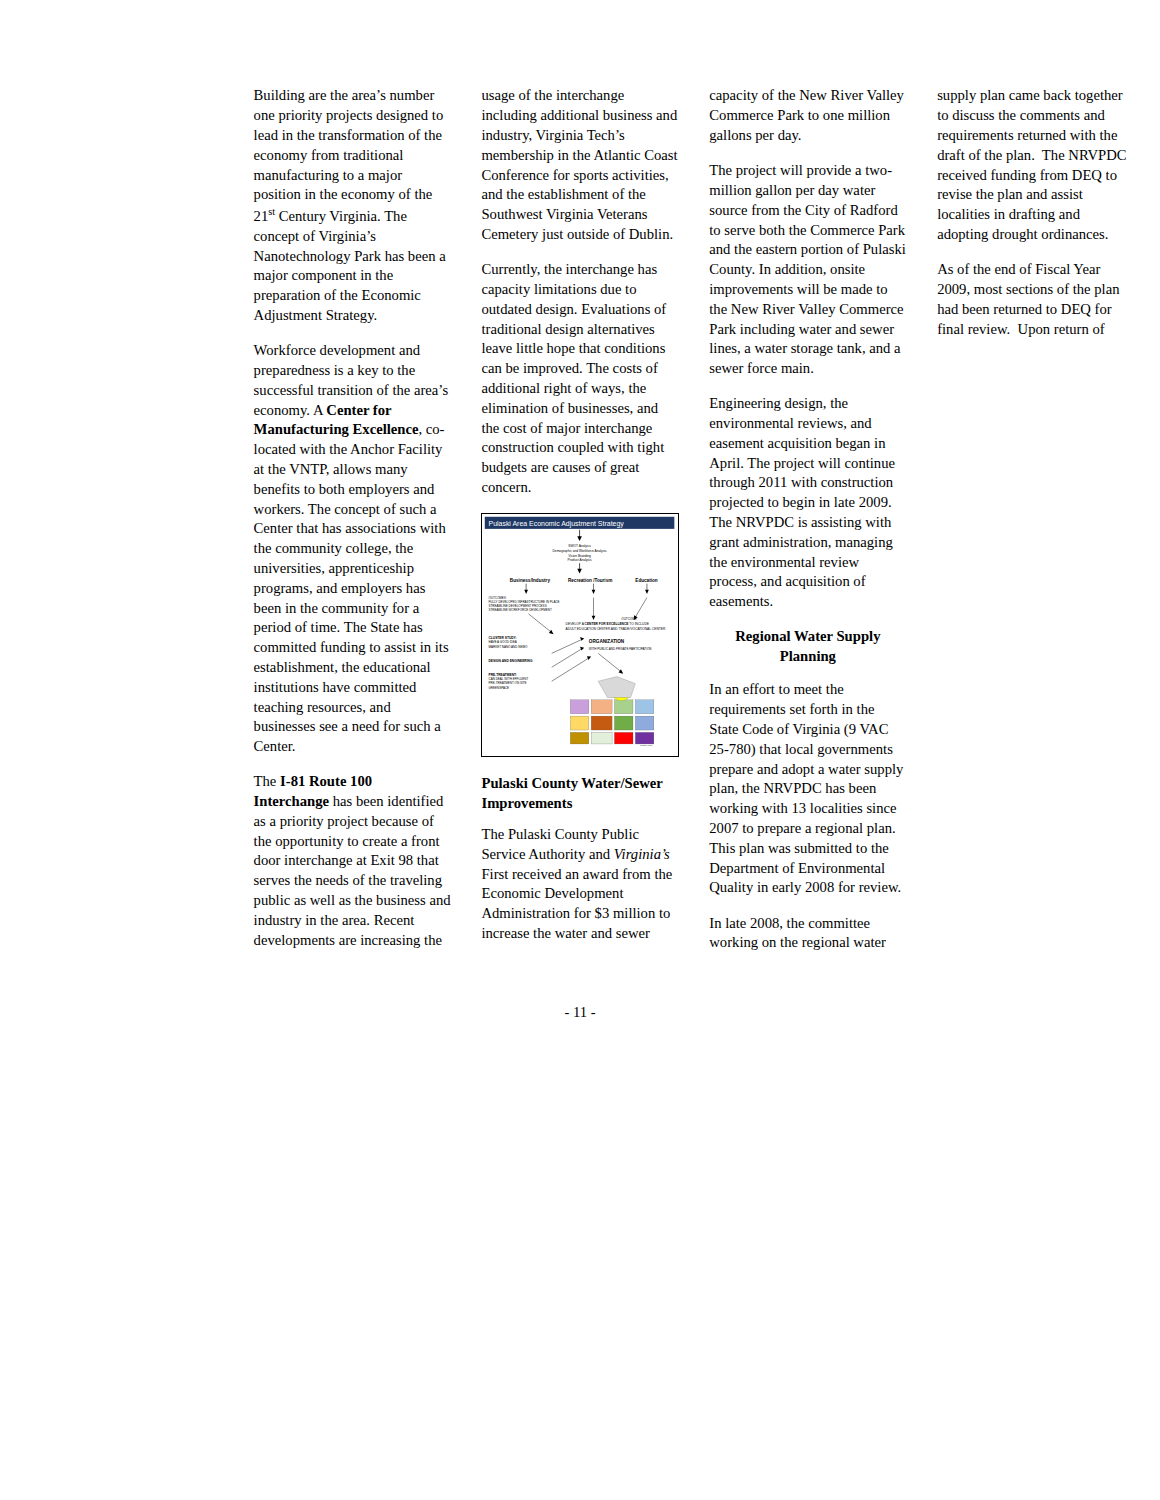Building are the area’s number one priority projects designed to lead in the transformation of the economy from traditional manufacturing to a major position in the economy of the 21st Century Virginia. The concept of Virginia’s Nanotechnology Park has been a major component in the preparation of the Economic Adjustment Strategy.
Workforce development and preparedness is a key to the successful transition of the area’s economy. A Center for Manufacturing Excellence, co-located with the Anchor Facility at the VNTP, allows many benefits to both employers and workers. The concept of such a Center that has associations with the community college, the universities, apprenticeship programs, and employers has been in the community for a period of time. The State has committed funding to assist in its establishment, the educational institutions have committed teaching resources, and businesses see a need for such a Center.
The I-81 Route 100 Interchange has been identified as a priority project because of the opportunity to create a front door interchange at Exit 98 that serves the needs of the traveling public as well as the business and industry in the area. Recent developments are increasing the usage of the interchange including additional business and industry, Virginia Tech’s membership in the Atlantic Coast Conference for sports activities, and the establishment of the Southwest Virginia Veterans Cemetery just outside of Dublin.
Currently, the interchange has capacity limitations due to outdated design. Evaluations of traditional design alternatives leave little hope that conditions can be improved. The costs of additional right of ways, the elimination of businesses, and the cost of major interchange construction coupled with tight budgets are causes of great concern.
Pulaski Area Economic Adjustment Strategy SWOT Analysis Demographic and Workforce Analysis Vision Branding Product Analysis Business/Industry Recreation /Tourism Education OUTCOMES: FULLY DEVELOPED INFRASTRUCTURE IN PLACE STREAMLINE DEVELOPMENT PROCESS STREAMLINE WORKFORCE DEVELOPMENT OUTCOME DEVELOP A CENTER FOR EXCELLENCE TO INCLUDE ADULT EDUCATION CENTER AND TRADE/VOCATIONAL CENTER CLUSTER STUDY: HAVE A GOOD IDEA MARKET NANO AND NEMO ORGANIZATION WITH PUBLIC AND PRIVATE PARTICIPATION DESIGN AND ENGINEERING PRE-TREATMENT: CAN DEAL WITH EFFLUENT PRE-TREATMENT ON SITE GREENSPACE Cluster Map
Pulaski County Water/Sewer Improvements
The Pulaski County Public Service Authority and Virginia’s First received an award from the Economic Development Administration for $3 million to increase the water and sewer capacity of the New River Valley Commerce Park to one million gallons per day.
The project will provide a two-million gallon per day water source from the City of Radford to serve both the Commerce Park and the eastern portion of Pulaski County. In addition, onsite improvements will be made to the New River Valley Commerce Park including water and sewer lines, a water storage tank, and a sewer force main.
Engineering design, the environmental reviews, and easement acquisition began in April. The project will continue through 2011 with construction projected to begin in late 2009. The NRVPDC is assisting with grant administration, managing the environmental review process, and acquisition of easements.
Regional Water Supply Planning
In an effort to meet the requirements set forth in the State Code of Virginia (9 VAC 25-780) that local governments prepare and adopt a water supply plan, the NRVPDC has been working with 13 localities since 2007 to prepare a regional plan. This plan was submitted to the Department of Environmental Quality in early 2008 for review.
In late 2008, the committee working on the regional water supply plan came back together to discuss the comments and requirements returned with the draft of the plan. The NRVPDC received funding from DEQ to revise the plan and assist localities in drafting and adopting drought ordinances.
As of the end of Fiscal Year 2009, most sections of the plan had been returned to DEQ for final review. Upon return of
- 11 -